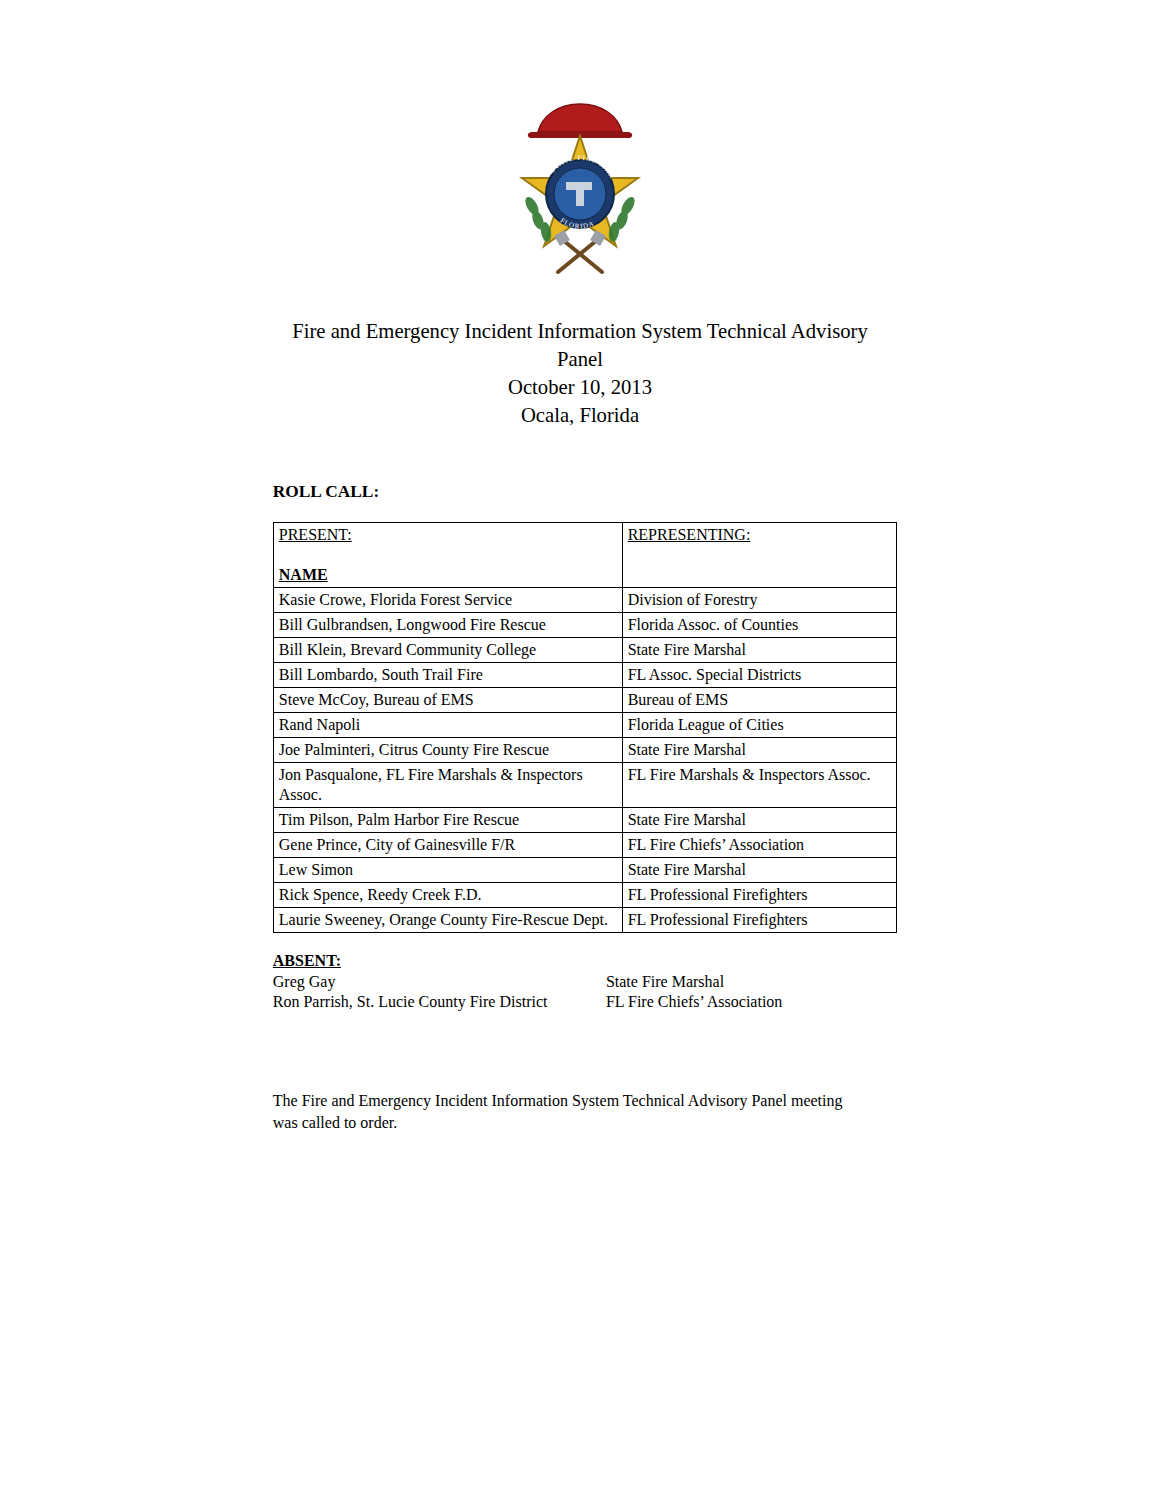STATE FIRE MARSHAL FLORIDA
Fire and Emergency Incident Information System Technical Advisory Panel October 10, 2013 Ocala, Florida
ROLL CALL:
| PRESENT: NAME | REPRESENTING: |
| Kasie Crowe, Florida Forest Service | Division of Forestry |
| Bill Gulbrandsen, Longwood Fire Rescue | Florida Assoc. of Counties |
| Bill Klein, Brevard Community College | State Fire Marshal |
| Bill Lombardo, South Trail Fire | FL Assoc. Special Districts |
| Steve McCoy, Bureau of EMS | Bureau of EMS |
| Rand Napoli | Florida League of Cities |
| Joe Palminteri, Citrus County Fire Rescue | State Fire Marshal |
| Jon Pasqualone, FL Fire Marshals & Inspectors Assoc. | FL Fire Marshals & Inspectors Assoc. |
| Tim Pilson, Palm Harbor Fire Rescue | State Fire Marshal |
| Gene Prince, City of Gainesville F/R | FL Fire Chiefs’ Association |
| Lew Simon | State Fire Marshal |
| Rick Spence, Reedy Creek F.D. | FL Professional Firefighters |
| Laurie Sweeney, Orange County Fire-Rescue Dept. | FL Professional Firefighters |
ABSENT:
| Greg Gay | State Fire Marshal |
| Ron Parrish, St. Lucie County Fire District | FL Fire Chiefs’ Association |
The Fire and Emergency Incident Information System Technical Advisory Panel meeting
was called to order.